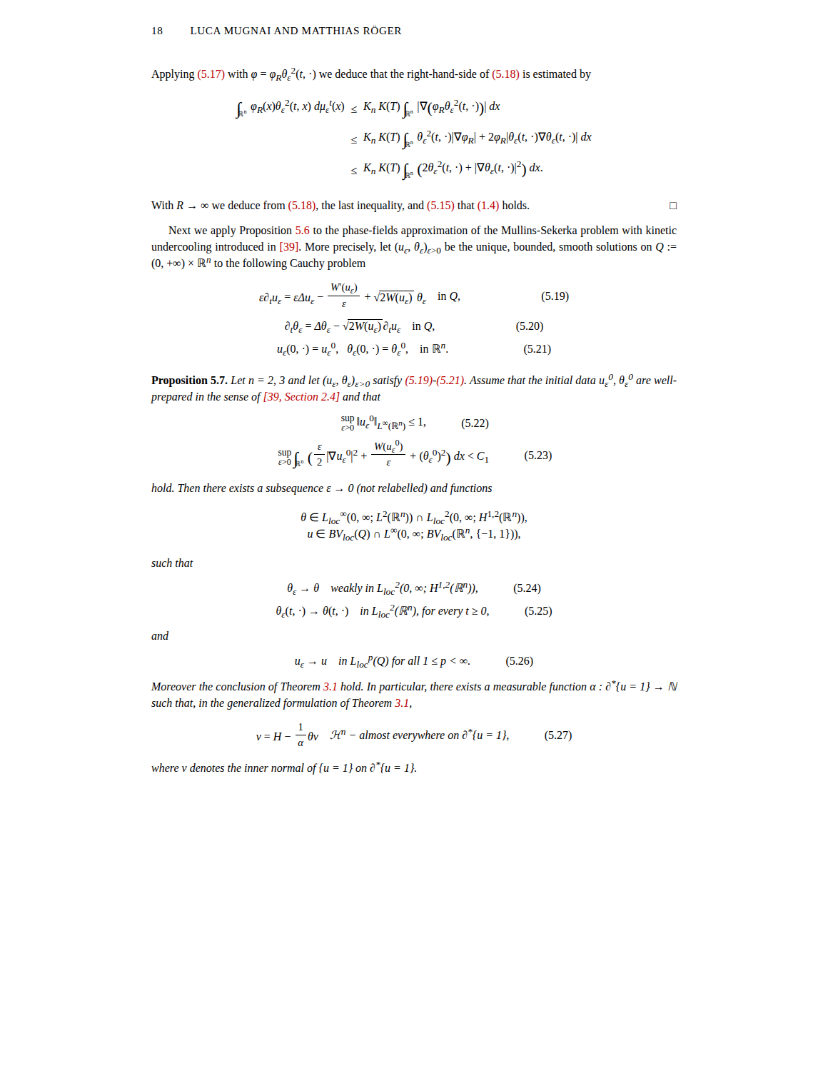18 LUCA MUGNAI AND MATTHIAS RÖGER
Applying (5.17) with φ = φRθε2(t, ·) we deduce that the right-hand-side of (5.18) is estimated by
∫ℝn φR(x)θε2(t, x) dμεt(x) ≤ Kn K(T) ∫ℝn |∇(φRθε2(t, ·))| dx
≤ Kn K(T) ∫ℝn θε2(t, ·)|∇φR| + 2φR|θε(t, ·)∇θε(t, ·)| dx
≤ Kn K(T) ∫ℝn (2θε2(t, ·) + |∇θε(t, ·)|2) dx.
With R → ∞ we deduce from (5.18), the last inequality, and (5.15) that (1.4) holds. □
Next we apply Proposition 5.6 to the phase-fields approximation of the Mullins-Sekerka problem with kinetic undercooling introduced in [39]. More precisely, let (uε, θε)ε>0 be the unique, bounded, smooth solutions on Q := (0, +∞) × ℝn to the following Cauchy problem
ε∂tuε = εΔuε − W′(uε) ε + √2W(uε) θε in Q, (5.19)
∂tθε = Δθε − √2W(uε)∂tuε in Q, (5.20)
uε(0, ·) = uε0, θε(0, ·) = θε0, in ℝn. (5.21)
Proposition 5.7. Let n = 2, 3 and let (uε, θε)ε>0 satisfy (5.19)-(5.21). Assume that the initial data uε0, θε0 are well-prepared in the sense of [39, Section 2.4] and that
sup ε>0‖uε0‖L∞(ℝn) ≤ 1, (5.22)
sup ε>0∫ℝn (ε 2|∇uε0|2 + W(uε0) ε + (θε0)2) dx < C1 (5.23)
hold. Then there exists a subsequence ε → 0 (not relabelled) and functions
θ ∈ Lloc∞(0, ∞; L2(ℝn)) ∩ Lloc2(0, ∞; H1,2(ℝn)),
u ∈ BVloc(Q) ∩ L∞(0, ∞; BVloc(ℝn, {−1, 1})),
such that
θε → θ weakly in Lloc2(0, ∞; H1,2(ℝn)), (5.24)
θε(t, ·) → θ(t, ·) in Lloc2(ℝn), for every t ≥ 0, (5.25)
and
uε → u in Llocp(Q) for all 1 ≤ p < ∞. (5.26)
Moreover the conclusion of Theorem 3.1 hold. In particular, there exists a measurable function α : ∂*{u = 1} → ℕ such that, in the generalized formulation of Theorem 3.1,
v = H − 1 α θν ℋn − almost everywhere on ∂*{u = 1}, (5.27)
where ν denotes the inner normal of {u = 1} on ∂*{u = 1}.